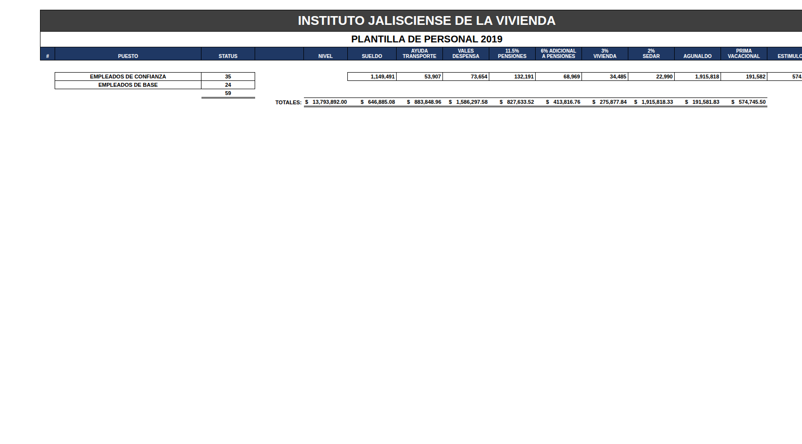| INSTITUTO JALISCIENSE DE LA VIVIENDA |
| PLANTILLA DE PERSONAL 2019 |
| # | PUESTO | STATUS | | NIVEL | SUELDO | AYUDA TRANSPORTE | VALES DESPENSA | 11.5% PENSIONES | 6% ADICIONAL A PENSIONES | 3% VIVIENDA | 2% SEDAR | AGUNALDO | PRIMA VACACIONAL | ESTIMULO |
| | EMPLEADOS DE CONFIANZA | 35 | | | 1,149,491 | 53,907 | 73,654 | 132,191 | 68,969 | 34,485 | 22,990 | 1,915,818 | 191,582 | 574,746 |
| | EMPLEADOS DE BASE | 24 | | | | | | | | | | | | |
| | | 59 | | | | | | | | | | | | |
| | | | TOTALES: | $ 13,793,892.00 | $ 646,885.08 | $ 883,848.96 | $ 1,586,297.58 | $ 827,633.52 | $ 413,816.76 | $ 275,877.84 | $ 1,915,818.33 | $ 191,581.83 | $ 574,745.50 | |